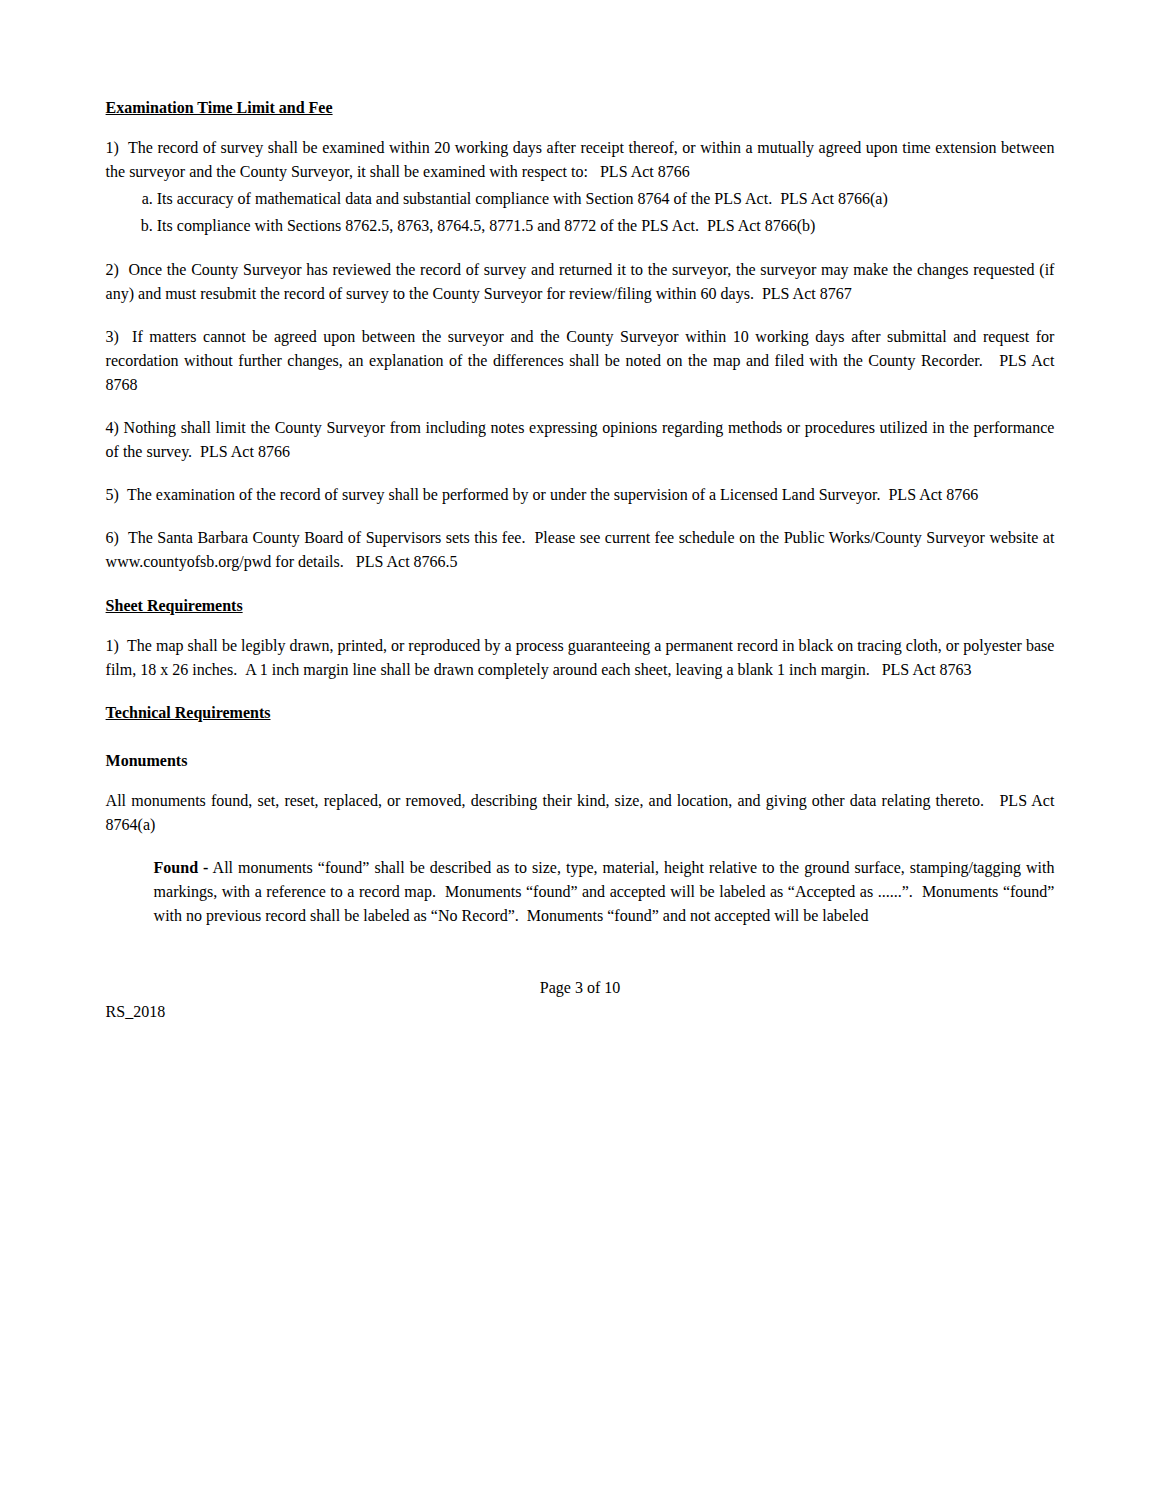Examination Time Limit and Fee
1) The record of survey shall be examined within 20 working days after receipt thereof, or within a mutually agreed upon time extension between the surveyor and the County Surveyor, it shall be examined with respect to: PLS Act 8766
Its accuracy of mathematical data and substantial compliance with Section 8764 of the PLS Act. PLS Act 8766(a)
Its compliance with Sections 8762.5, 8763, 8764.5, 8771.5 and 8772 of the PLS Act. PLS Act 8766(b)
2) Once the County Surveyor has reviewed the record of survey and returned it to the surveyor, the surveyor may make the changes requested (if any) and must resubmit the record of survey to the County Surveyor for review/filing within 60 days. PLS Act 8767
3) If matters cannot be agreed upon between the surveyor and the County Surveyor within 10 working days after submittal and request for recordation without further changes, an explanation of the differences shall be noted on the map and filed with the County Recorder. PLS Act 8768
4) Nothing shall limit the County Surveyor from including notes expressing opinions regarding methods or procedures utilized in the performance of the survey. PLS Act 8766
5) The examination of the record of survey shall be performed by or under the supervision of a Licensed Land Surveyor. PLS Act 8766
6) The Santa Barbara County Board of Supervisors sets this fee. Please see current fee schedule on the Public Works/County Surveyor website at www.countyofsb.org/pwd for details. PLS Act 8766.5
Sheet Requirements
1) The map shall be legibly drawn, printed, or reproduced by a process guaranteeing a permanent record in black on tracing cloth, or polyester base film, 18 x 26 inches. A 1 inch margin line shall be drawn completely around each sheet, leaving a blank 1 inch margin. PLS Act 8763
Technical Requirements
Monuments
All monuments found, set, reset, replaced, or removed, describing their kind, size, and location, and giving other data relating thereto. PLS Act 8764(a)
Found - All monuments “found” shall be described as to size, type, material, height relative to the ground surface, stamping/tagging with markings, with a reference to a record map. Monuments “found” and accepted will be labeled as “Accepted as ......”. Monuments “found” with no previous record shall be labeled as “No Record”. Monuments “found” and not accepted will be labeled
Page 3 of 10
RS_2018